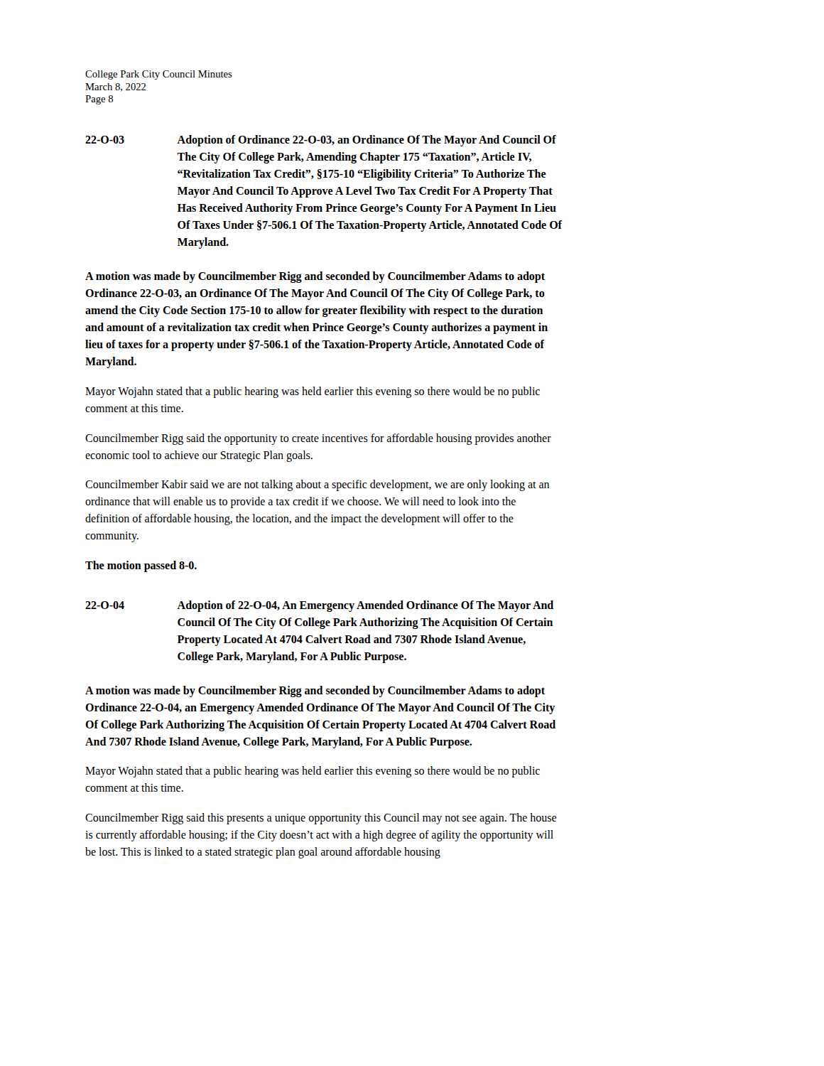College Park City Council Minutes
March 8, 2022
Page 8
| 22-O-03 | Adoption of Ordinance 22-O-03, an Ordinance Of The Mayor And Council Of The City Of College Park, Amending Chapter 175 “Taxation”, Article IV, “Revitalization Tax Credit”, §175-10 “Eligibility Criteria” To Authorize The Mayor And Council To Approve A Level Two Tax Credit For A Property That Has Received Authority From Prince George’s County For A Payment In Lieu Of Taxes Under §7-506.1 Of The Taxation-Property Article, Annotated Code Of Maryland. |
A motion was made by Councilmember Rigg and seconded by Councilmember Adams to adopt Ordinance 22-O-03, an Ordinance Of The Mayor And Council Of The City Of College Park, to amend the City Code Section 175-10 to allow for greater flexibility with respect to the duration and amount of a revitalization tax credit when Prince George’s County authorizes a payment in lieu of taxes for a property under §7-506.1 of the Taxation-Property Article, Annotated Code of Maryland.
Mayor Wojahn stated that a public hearing was held earlier this evening so there would be no public comment at this time.
Councilmember Rigg said the opportunity to create incentives for affordable housing provides another economic tool to achieve our Strategic Plan goals.
Councilmember Kabir said we are not talking about a specific development, we are only looking at an ordinance that will enable us to provide a tax credit if we choose. We will need to look into the definition of affordable housing, the location, and the impact the development will offer to the community.
The motion passed 8-0.
| 22-O-04 | Adoption of 22-O-04, An Emergency Amended Ordinance Of The Mayor And Council Of The City Of College Park Authorizing The Acquisition Of Certain Property Located At 4704 Calvert Road and 7307 Rhode Island Avenue, College Park, Maryland, For A Public Purpose. |
A motion was made by Councilmember Rigg and seconded by Councilmember Adams to adopt Ordinance 22-O-04, an Emergency Amended Ordinance Of The Mayor And Council Of The City Of College Park Authorizing The Acquisition Of Certain Property Located At 4704 Calvert Road And 7307 Rhode Island Avenue, College Park, Maryland, For A Public Purpose.
Mayor Wojahn stated that a public hearing was held earlier this evening so there would be no public comment at this time.
Councilmember Rigg said this presents a unique opportunity this Council may not see again. The house is currently affordable housing; if the City doesn’t act with a high degree of agility the opportunity will be lost. This is linked to a stated strategic plan goal around affordable housing